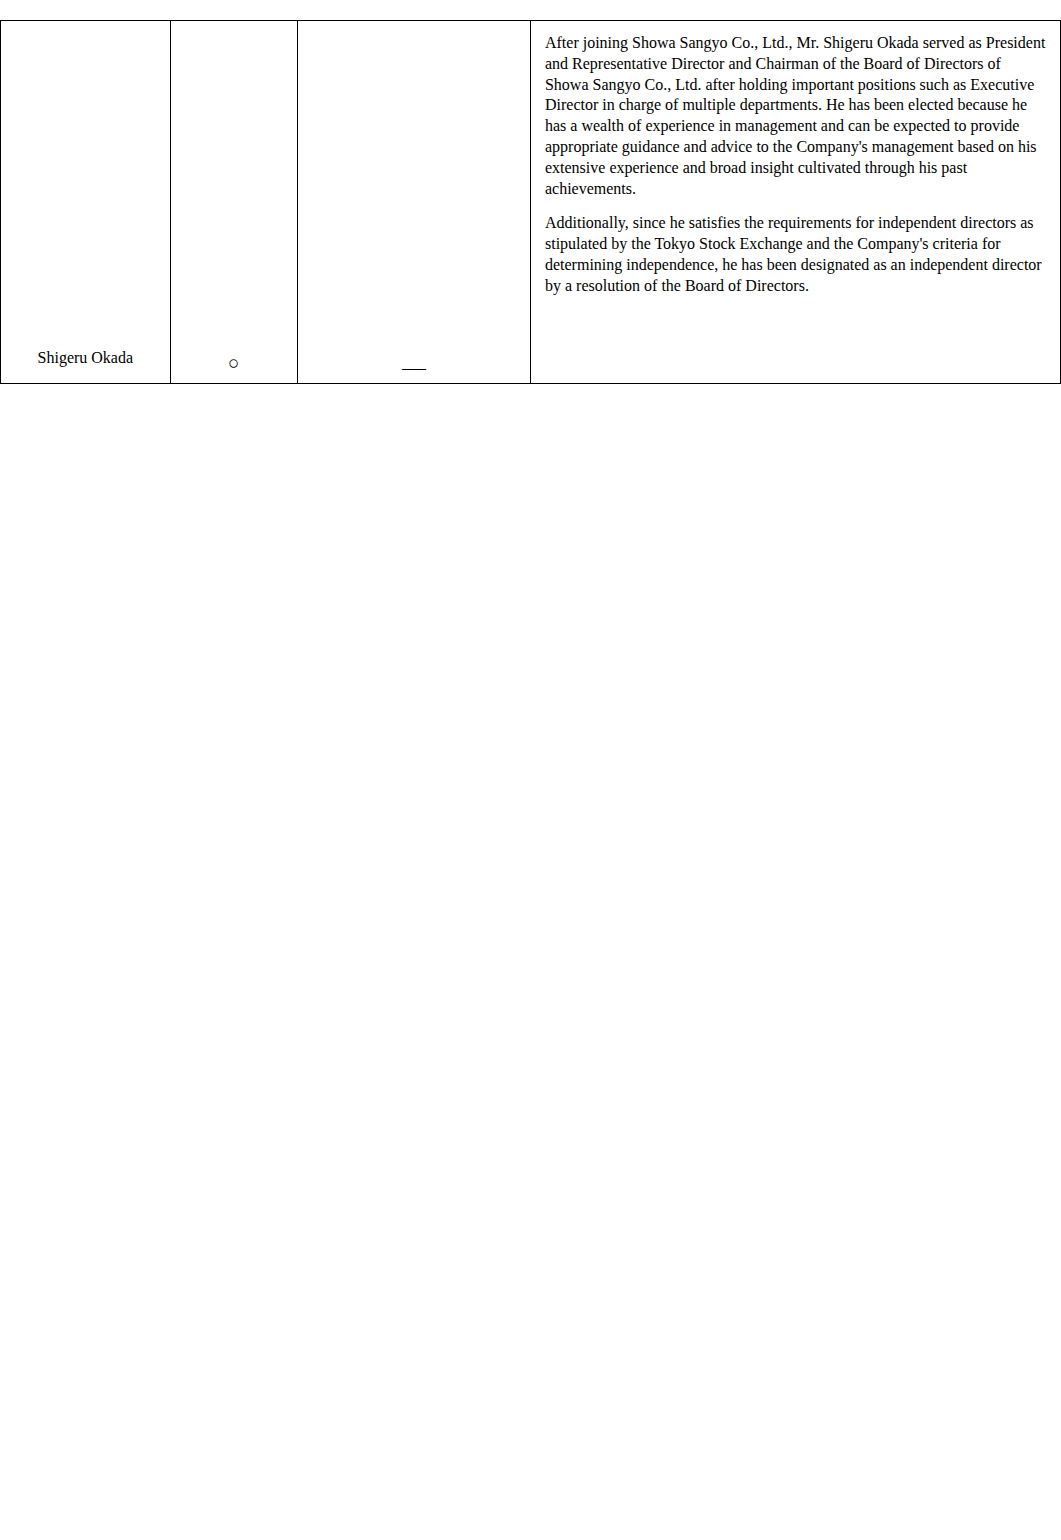| Shigeru Okada | ○ | ___ | After joining Showa Sangyo Co., Ltd., Mr. Shigeru Okada served as President and Representative Director and Chairman of the Board of Directors of Showa Sangyo Co., Ltd. after holding important positions such as Executive Director in charge of multiple departments. He has been elected because he has a wealth of experience in management and can be expected to provide appropriate guidance and advice to the Company's management based on his extensive experience and broad insight cultivated through his past achievements. Additionally, since he satisfies the requirements for independent directors as stipulated by the Tokyo Stock Exchange and the Company's criteria for determining independence, he has been designated as an independent director by a resolution of the Board of Directors. |
15